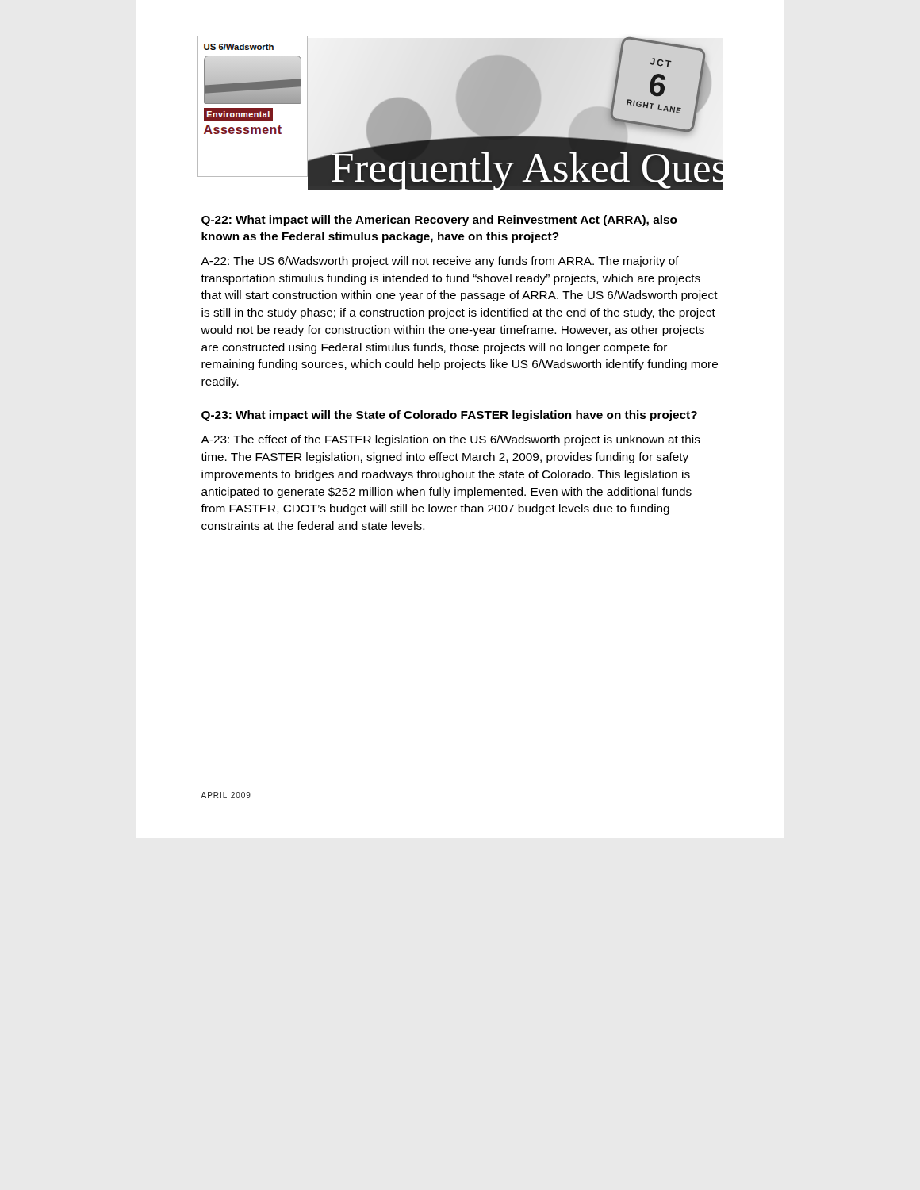JCT 6 RIGHT LANE
US 6/Wadsworth
Environmental
Assessment
Frequently Asked Questions
Q-22: What impact will the American Recovery and Reinvestment Act (ARRA), also known as the Federal stimulus package, have on this project?
A-22: The US 6/Wadsworth project will not receive any funds from ARRA. The majority of transportation stimulus funding is intended to fund “shovel ready” projects, which are projects that will start construction within one year of the passage of ARRA. The US 6/Wadsworth project is still in the study phase; if a construction project is identified at the end of the study, the project would not be ready for construction within the one-year timeframe. However, as other projects are constructed using Federal stimulus funds, those projects will no longer compete for remaining funding sources, which could help projects like US 6/Wadsworth identify funding more readily.
Q-23: What impact will the State of Colorado FASTER legislation have on this project?
A-23: The effect of the FASTER legislation on the US 6/Wadsworth project is unknown at this time. The FASTER legislation, signed into effect March 2, 2009, provides funding for safety improvements to bridges and roadways throughout the state of Colorado. This legislation is anticipated to generate $252 million when fully implemented. Even with the additional funds from FASTER, CDOT’s budget will still be lower than 2007 budget levels due to funding constraints at the federal and state levels.
APRIL 2009